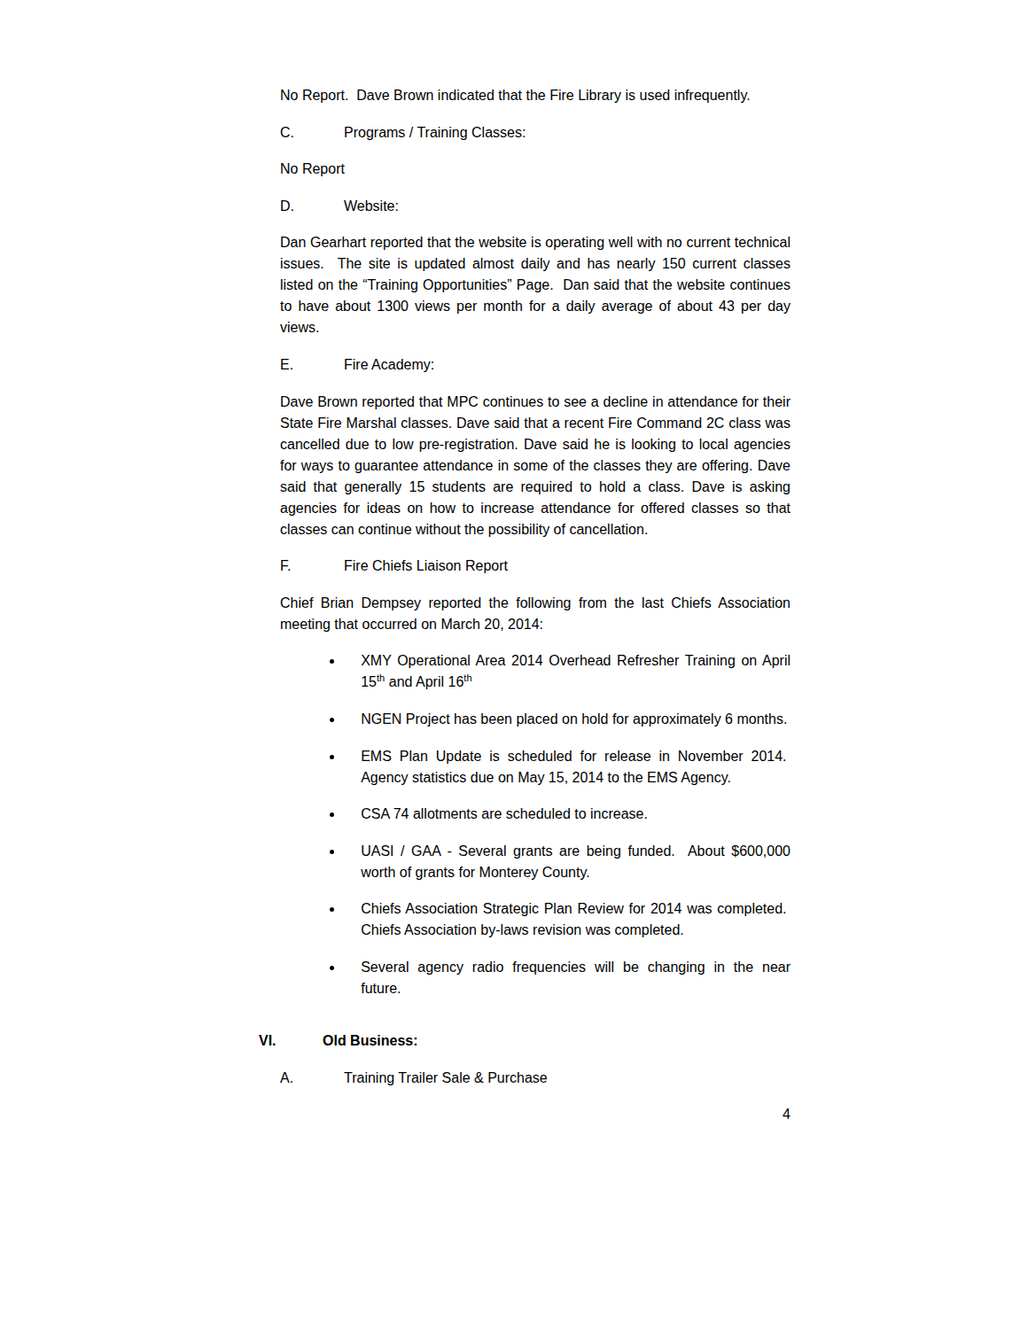No Report. Dave Brown indicated that the Fire Library is used infrequently.
C. Programs / Training Classes:
No Report
D. Website:
Dan Gearhart reported that the website is operating well with no current technical issues. The site is updated almost daily and has nearly 150 current classes listed on the “Training Opportunities” Page. Dan said that the website continues to have about 1300 views per month for a daily average of about 43 per day views.
E. Fire Academy:
Dave Brown reported that MPC continues to see a decline in attendance for their State Fire Marshal classes. Dave said that a recent Fire Command 2C class was cancelled due to low pre-registration. Dave said he is looking to local agencies for ways to guarantee attendance in some of the classes they are offering. Dave said that generally 15 students are required to hold a class. Dave is asking agencies for ideas on how to increase attendance for offered classes so that classes can continue without the possibility of cancellation.
F. Fire Chiefs Liaison Report
Chief Brian Dempsey reported the following from the last Chiefs Association meeting that occurred on March 20, 2014:
XMY Operational Area 2014 Overhead Refresher Training on April 15th and April 16th
NGEN Project has been placed on hold for approximately 6 months.
EMS Plan Update is scheduled for release in November 2014. Agency statistics due on May 15, 2014 to the EMS Agency.
CSA 74 allotments are scheduled to increase.
UASI / GAA - Several grants are being funded. About $600,000 worth of grants for Monterey County.
Chiefs Association Strategic Plan Review for 2014 was completed. Chiefs Association by-laws revision was completed.
Several agency radio frequencies will be changing in the near future.
VI. Old Business:
A. Training Trailer Sale & Purchase
4